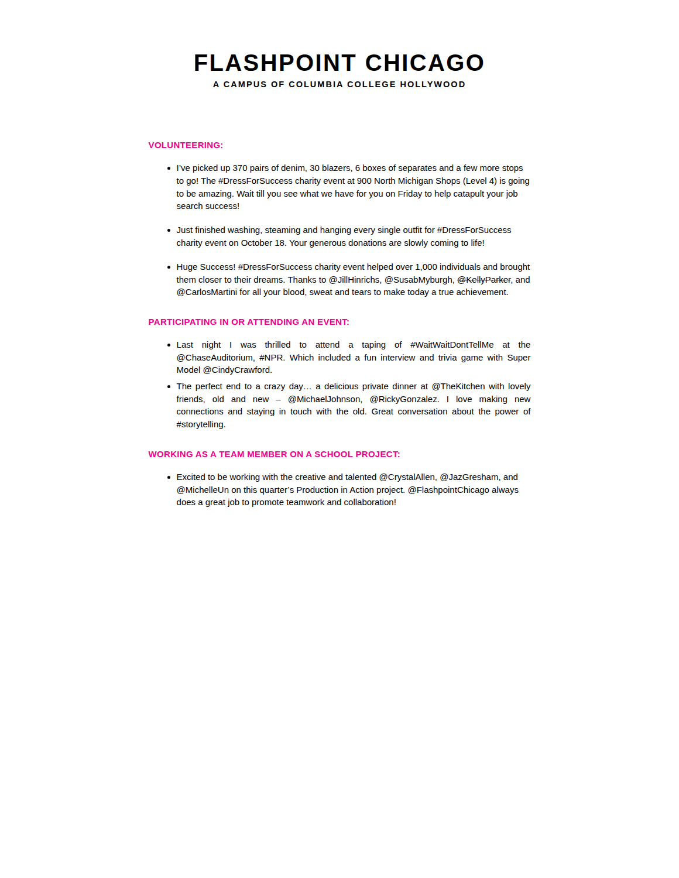FLASHPOINT CHICAGO
A CAMPUS OF COLUMBIA COLLEGE HOLLYWOOD
VOLUNTEERING:
I’ve picked up 370 pairs of denim, 30 blazers, 6 boxes of separates and a few more stops to go! The #DressForSuccess charity event at 900 North Michigan Shops (Level 4) is going to be amazing. Wait till you see what we have for you on Friday to help catapult your job search success!
Just finished washing, steaming and hanging every single outfit for #DressForSuccess charity event on October 18. Your generous donations are slowly coming to life!
Huge Success! #DressForSuccess charity event helped over 1,000 individuals and brought them closer to their dreams. Thanks to @JillHinrichs, @SusabMyburgh, @KellyParker, and @CarlosMartini for all your blood, sweat and tears to make today a true achievement.
PARTICIPATING IN OR ATTENDING AN EVENT:
Last night I was thrilled to attend a taping of #WaitWaitDontTellMe at the @ChaseAuditorium, #NPR. Which included a fun interview and trivia game with Super Model @CindyCrawford.
The perfect end to a crazy day… a delicious private dinner at @TheKitchen with lovely friends, old and new – @MichaelJohnson, @RickyGonzalez. I love making new connections and staying in touch with the old. Great conversation about the power of #storytelling.
WORKING AS A TEAM MEMBER ON A SCHOOL PROJECT:
Excited to be working with the creative and talented @CrystalAllen, @JazGresham, and @MichelleUn on this quarter’s Production in Action project. @FlashpointChicago always does a great job to promote teamwork and collaboration!